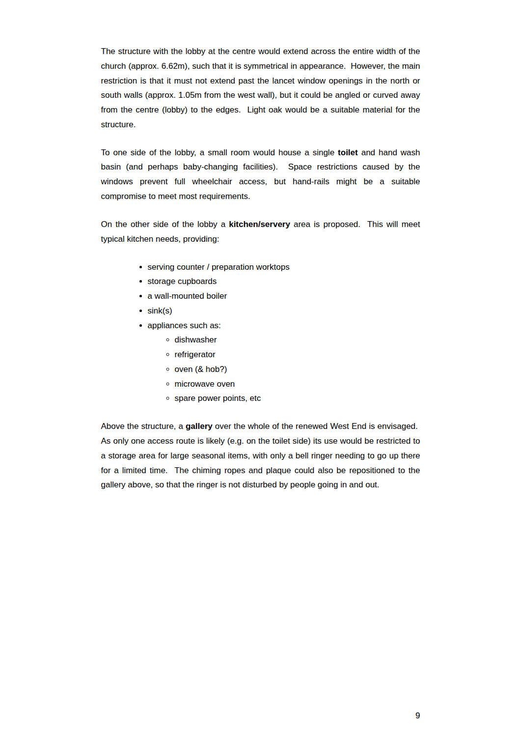The structure with the lobby at the centre would extend across the entire width of the church (approx. 6.62m), such that it is symmetrical in appearance. However, the main restriction is that it must not extend past the lancet window openings in the north or south walls (approx. 1.05m from the west wall), but it could be angled or curved away from the centre (lobby) to the edges. Light oak would be a suitable material for the structure.
To one side of the lobby, a small room would house a single toilet and hand wash basin (and perhaps baby-changing facilities). Space restrictions caused by the windows prevent full wheelchair access, but hand-rails might be a suitable compromise to meet most requirements.
On the other side of the lobby a kitchen/servery area is proposed. This will meet typical kitchen needs, providing:
serving counter / preparation worktops
storage cupboards
a wall-mounted boiler
sink(s)
appliances such as:
dishwasher
refrigerator
oven (& hob?)
microwave oven
spare power points, etc
Above the structure, a gallery over the whole of the renewed West End is envisaged. As only one access route is likely (e.g. on the toilet side) its use would be restricted to a storage area for large seasonal items, with only a bell ringer needing to go up there for a limited time. The chiming ropes and plaque could also be repositioned to the gallery above, so that the ringer is not disturbed by people going in and out.
9